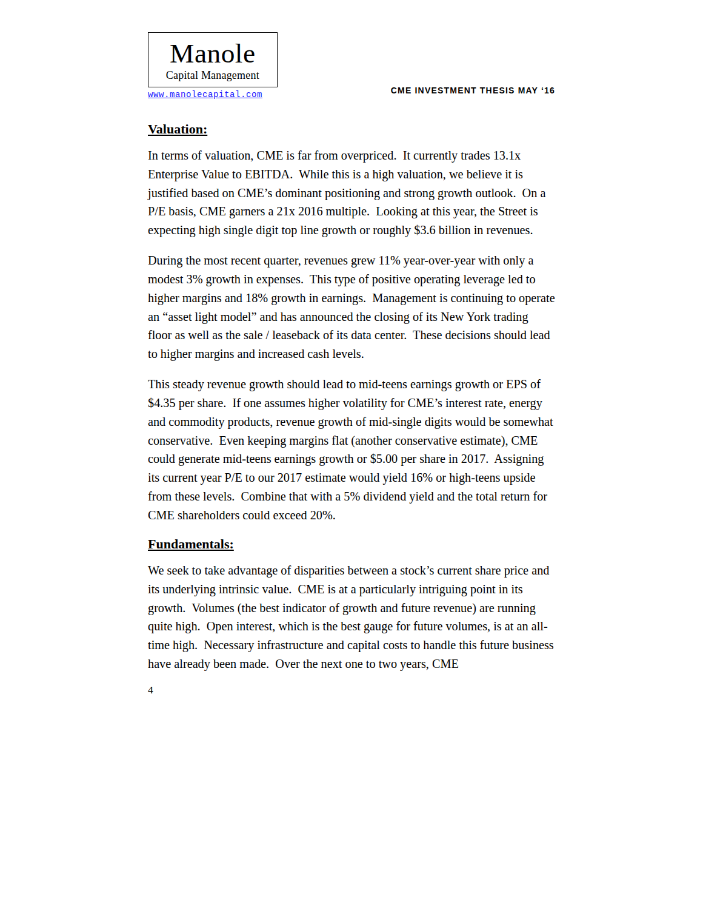Manole
Capital Management
www.manolecapital.com
CME Investment Thesis May ‘16
Valuation:
In terms of valuation, CME is far from overpriced. It currently trades 13.1x Enterprise Value to EBITDA. While this is a high valuation, we believe it is justified based on CME’s dominant positioning and strong growth outlook. On a P/E basis, CME garners a 21x 2016 multiple. Looking at this year, the Street is expecting high single digit top line growth or roughly $3.6 billion in revenues.
During the most recent quarter, revenues grew 11% year-over-year with only a modest 3% growth in expenses. This type of positive operating leverage led to higher margins and 18% growth in earnings. Management is continuing to operate an “asset light model” and has announced the closing of its New York trading floor as well as the sale / leaseback of its data center. These decisions should lead to higher margins and increased cash levels.
This steady revenue growth should lead to mid-teens earnings growth or EPS of $4.35 per share. If one assumes higher volatility for CME’s interest rate, energy and commodity products, revenue growth of mid-single digits would be somewhat conservative. Even keeping margins flat (another conservative estimate), CME could generate mid-teens earnings growth or $5.00 per share in 2017. Assigning its current year P/E to our 2017 estimate would yield 16% or high-teens upside from these levels. Combine that with a 5% dividend yield and the total return for CME shareholders could exceed 20%.
Fundamentals:
We seek to take advantage of disparities between a stock’s current share price and its underlying intrinsic value. CME is at a particularly intriguing point in its growth. Volumes (the best indicator of growth and future revenue) are running quite high. Open interest, which is the best gauge for future volumes, is at an all-time high. Necessary infrastructure and capital costs to handle this future business have already been made. Over the next one to two years, CME
4